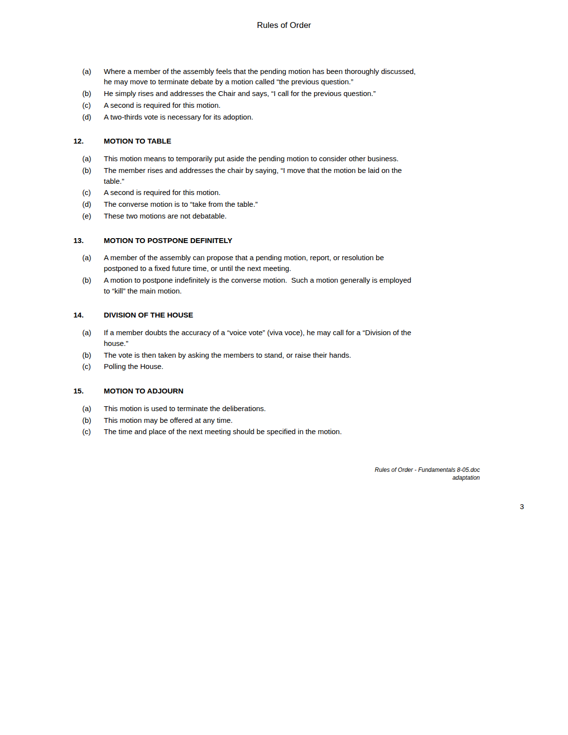Rules of Order
(a) Where a member of the assembly feels that the pending motion has been thoroughly discussed, he may move to terminate debate by a motion called “the previous question.”
(b) He simply rises and addresses the Chair and says, “I call for the previous question.”
(c) A second is required for this motion.
(d) A two-thirds vote is necessary for its adoption.
12. MOTION TO TABLE
(a) This motion means to temporarily put aside the pending motion to consider other business.
(b) The member rises and addresses the chair by saying, “I move that the motion be laid on the table.”
(c) A second is required for this motion.
(d) The converse motion is to “take from the table.”
(e) These two motions are not debatable.
13. MOTION TO POSTPONE DEFINITELY
(a) A member of the assembly can propose that a pending motion, report, or resolution be postponed to a fixed future time, or until the next meeting.
(b) A motion to postpone indefinitely is the converse motion. Such a motion generally is employed to “kill” the main motion.
14. DIVISION OF THE HOUSE
(a) If a member doubts the accuracy of a “voice vote” (viva voce), he may call for a “Division of the house.”
(b) The vote is then taken by asking the members to stand, or raise their hands.
(c) Polling the House.
15. MOTION TO ADJOURN
(a) This motion is used to terminate the deliberations.
(b) This motion may be offered at any time.
(c) The time and place of the next meeting should be specified in the motion.
Rules of Order - Fundamentals 8-05.doc
adaptation
3